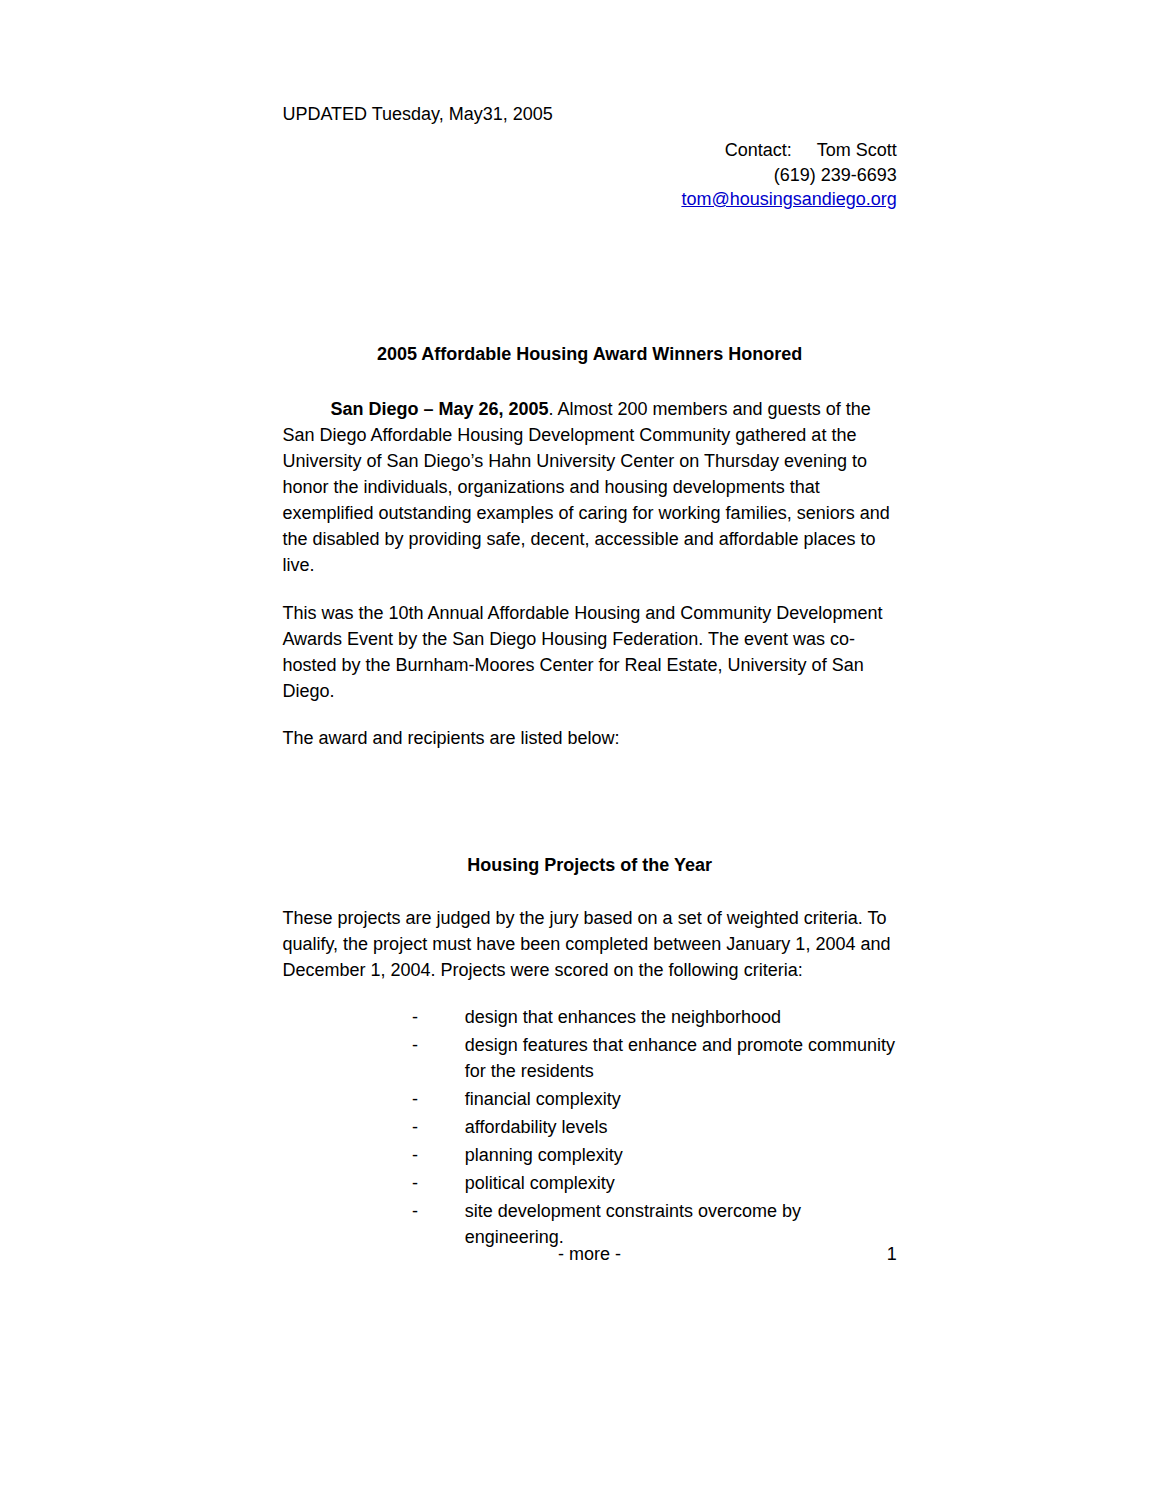UPDATED Tuesday, May31, 2005
Contact: Tom Scott
(619) 239-6693
tom@housingsandiego.org
2005 Affordable Housing Award Winners Honored
San Diego – May 26, 2005. Almost 200 members and guests of the San Diego Affordable Housing Development Community gathered at the University of San Diego’s Hahn University Center on Thursday evening to honor the individuals, organizations and housing developments that exemplified outstanding examples of caring for working families, seniors and the disabled by providing safe, decent, accessible and affordable places to live.
This was the 10th Annual Affordable Housing and Community Development Awards Event by the San Diego Housing Federation. The event was co-hosted by the Burnham-Moores Center for Real Estate, University of San Diego.
The award and recipients are listed below:
Housing Projects of the Year
These projects are judged by the jury based on a set of weighted criteria. To qualify, the project must have been completed between January 1, 2004 and December 1, 2004. Projects were scored on the following criteria:
design that enhances the neighborhood
design features that enhance and promote community for the residents
financial complexity
affordability levels
planning complexity
political complexity
site development constraints overcome by engineering.
- more -
1